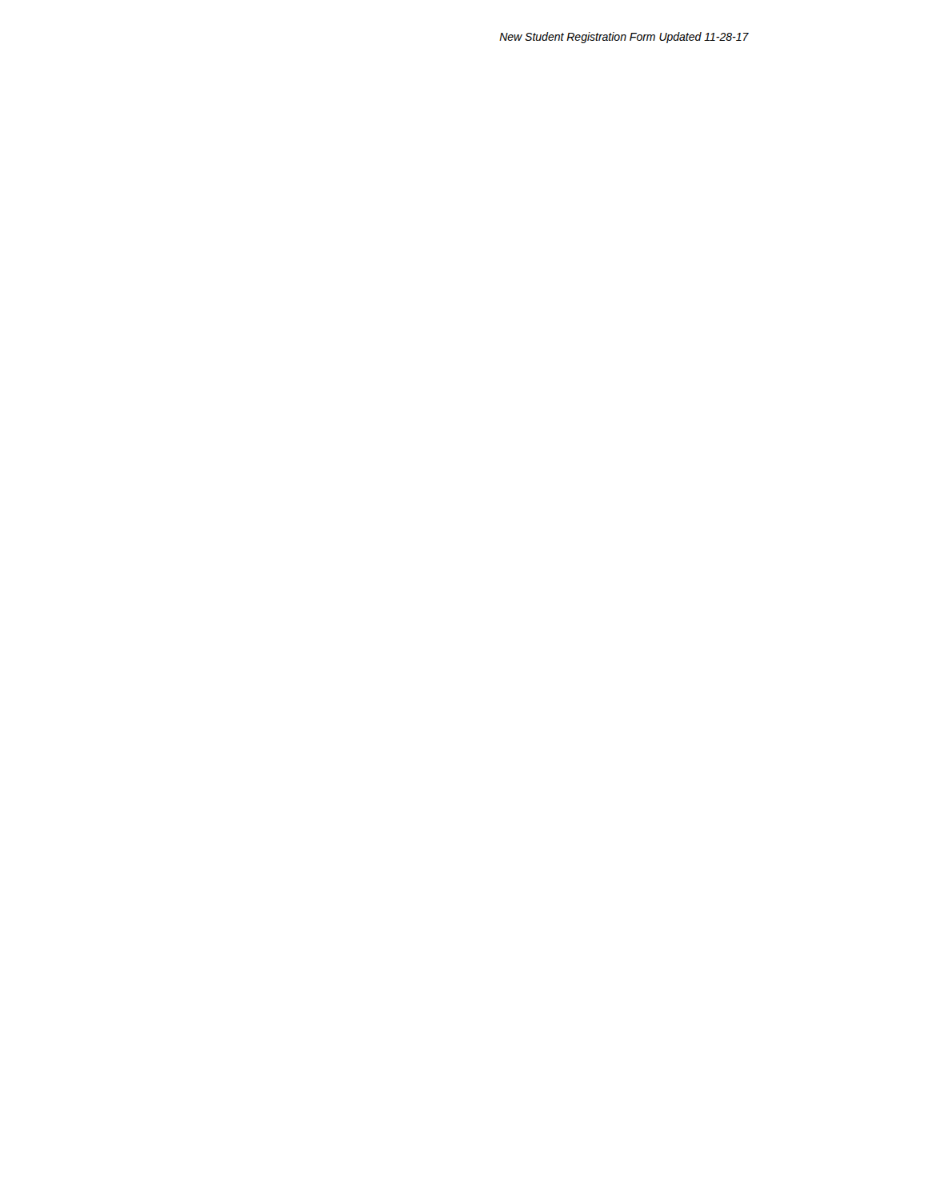New Student Registration Form Updated 11-28-17